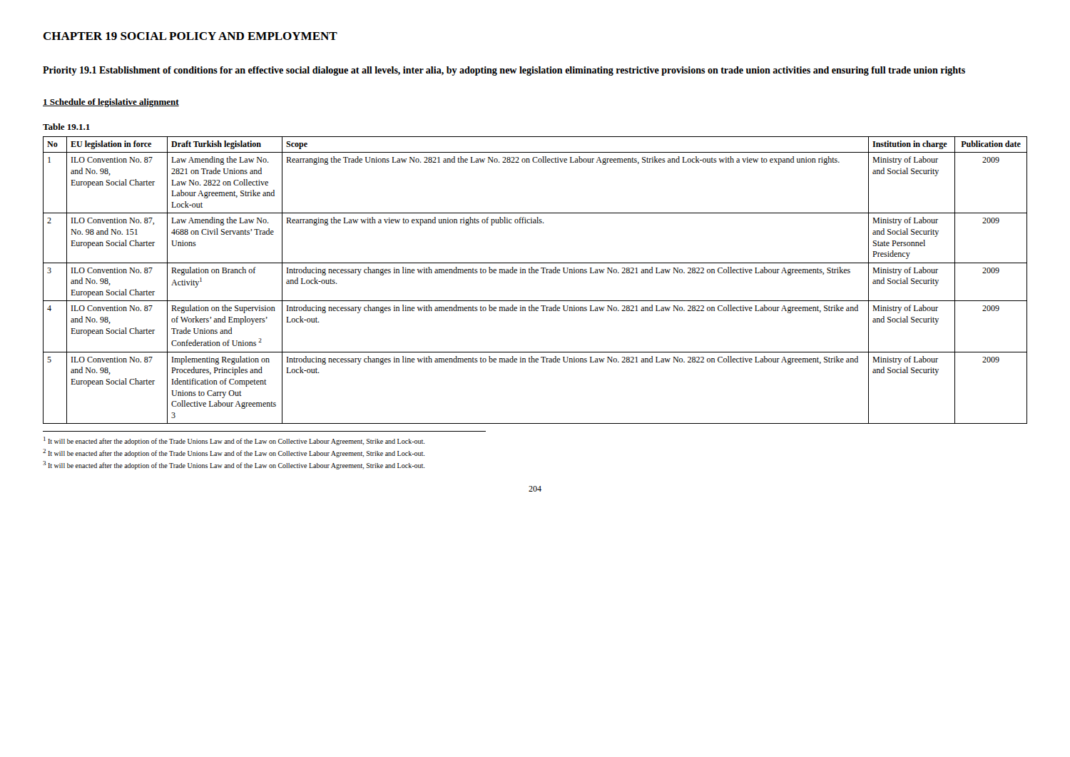CHAPTER 19 SOCIAL POLICY AND EMPLOYMENT
Priority 19.1 Establishment of conditions for an effective social dialogue at all levels, inter alia, by adopting new legislation eliminating restrictive provisions on trade union activities and ensuring full trade union rights
1 Schedule of legislative alignment
Table 19.1.1
| No | EU legislation in force | Draft Turkish legislation | Scope | Institution in charge | Publication date |
| --- | --- | --- | --- | --- | --- |
| 1 | ILO Convention No. 87 and No. 98, European Social Charter | Law Amending the Law No. 2821 on Trade Unions and Law No. 2822 on Collective Labour Agreement, Strike and Lock-out | Rearranging the Trade Unions Law No. 2821 and the Law No. 2822 on Collective Labour Agreements, Strikes and Lock-outs with a view to expand union rights. | Ministry of Labour and Social Security | 2009 |
| 2 | ILO Convention No. 87, No. 98 and No. 151 European Social Charter | Law Amending the Law No. 4688 on Civil Servants’ Trade Unions | Rearranging the Law with a view to expand union rights of public officials. | Ministry of Labour and Social Security State Personnel Presidency | 2009 |
| 3 | ILO Convention No. 87 and No. 98, European Social Charter | Regulation on Branch of Activity 1 | Introducing necessary changes in line with amendments to be made in the Trade Unions Law No. 2821 and Law No. 2822 on Collective Labour Agreements, Strikes and Lock-outs. | Ministry of Labour and Social Security | 2009 |
| 4 | ILO Convention No. 87 and No. 98, European Social Charter | Regulation on the Supervision of Workers’ and Employers’ Trade Unions and Confederation of Unions 2 | Introducing necessary changes in line with amendments to be made in the Trade Unions Law No. 2821 and Law No. 2822 on Collective Labour Agreement, Strike and Lock-out. | Ministry of Labour and Social Security | 2009 |
| 5 | ILO Convention No. 87 and No. 98, European Social Charter | Implementing Regulation on Procedures, Principles and Identification of Competent Unions to Carry Out Collective Labour Agreements 3 | Introducing necessary changes in line with amendments to be made in the Trade Unions Law No. 2821 and Law No. 2822 on Collective Labour Agreement, Strike and Lock-out. | Ministry of Labour and Social Security | 2009 |
1 It will be enacted after the adoption of the Trade Unions Law and of the Law on Collective Labour Agreement, Strike and Lock-out.
2 It will be enacted after the adoption of the Trade Unions Law and of the Law on Collective Labour Agreement, Strike and Lock-out.
3 It will be enacted after the adoption of the Trade Unions Law and of the Law on Collective Labour Agreement, Strike and Lock-out.
204